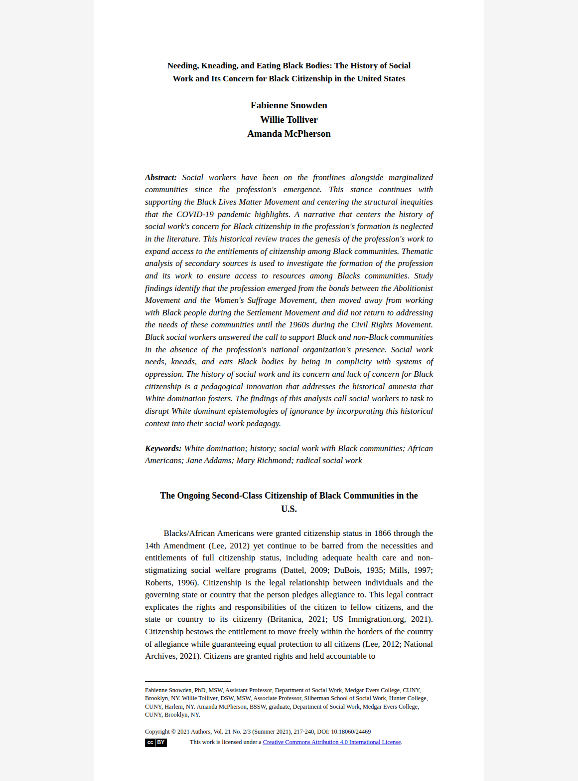Needing, Kneading, and Eating Black Bodies: The History of Social Work and Its Concern for Black Citizenship in the United States
Fabienne Snowden
Willie Tolliver
Amanda McPherson
Abstract: Social workers have been on the frontlines alongside marginalized communities since the profession's emergence. This stance continues with supporting the Black Lives Matter Movement and centering the structural inequities that the COVID-19 pandemic highlights. A narrative that centers the history of social work's concern for Black citizenship in the profession's formation is neglected in the literature. This historical review traces the genesis of the profession's work to expand access to the entitlements of citizenship among Black communities. Thematic analysis of secondary sources is used to investigate the formation of the profession and its work to ensure access to resources among Blacks communities. Study findings identify that the profession emerged from the bonds between the Abolitionist Movement and the Women's Suffrage Movement, then moved away from working with Black people during the Settlement Movement and did not return to addressing the needs of these communities until the 1960s during the Civil Rights Movement. Black social workers answered the call to support Black and non-Black communities in the absence of the profession's national organization's presence. Social work needs, kneads, and eats Black bodies by being in complicity with systems of oppression. The history of social work and its concern and lack of concern for Black citizenship is a pedagogical innovation that addresses the historical amnesia that White domination fosters. The findings of this analysis call social workers to task to disrupt White dominant epistemologies of ignorance by incorporating this historical context into their social work pedagogy.
Keywords: White domination; history; social work with Black communities; African Americans; Jane Addams; Mary Richmond; radical social work
The Ongoing Second-Class Citizenship of Black Communities in the U.S.
Blacks/African Americans were granted citizenship status in 1866 through the 14th Amendment (Lee, 2012) yet continue to be barred from the necessities and entitlements of full citizenship status, including adequate health care and non-stigmatizing social welfare programs (Dattel, 2009; DuBois, 1935; Mills, 1997; Roberts, 1996). Citizenship is the legal relationship between individuals and the governing state or country that the person pledges allegiance to. This legal contract explicates the rights and responsibilities of the citizen to fellow citizens, and the state or country to its citizenry (Britanica, 2021; US Immigration.org, 2021). Citizenship bestows the entitlement to move freely within the borders of the country of allegiance while guaranteeing equal protection to all citizens (Lee, 2012; National Archives, 2021). Citizens are granted rights and held accountable to
Fabienne Snowden, PhD, MSW, Assistant Professor, Department of Social Work, Medgar Evers College, CUNY, Brooklyn, NY. Willie Tolliver, DSW, MSW, Associate Professor, Silberman School of Social Work, Hunter College, CUNY, Harlem, NY. Amanda McPherson, BSSW, graduate, Department of Social Work, Medgar Evers College, CUNY, Brooklyn, NY.
Copyright © 2021 Authors, Vol. 21 No. 2/3 (Summer 2021), 217-240, DOI: 10.18060/24469
cc BY This work is licensed under a Creative Commons Attribution 4.0 International License.